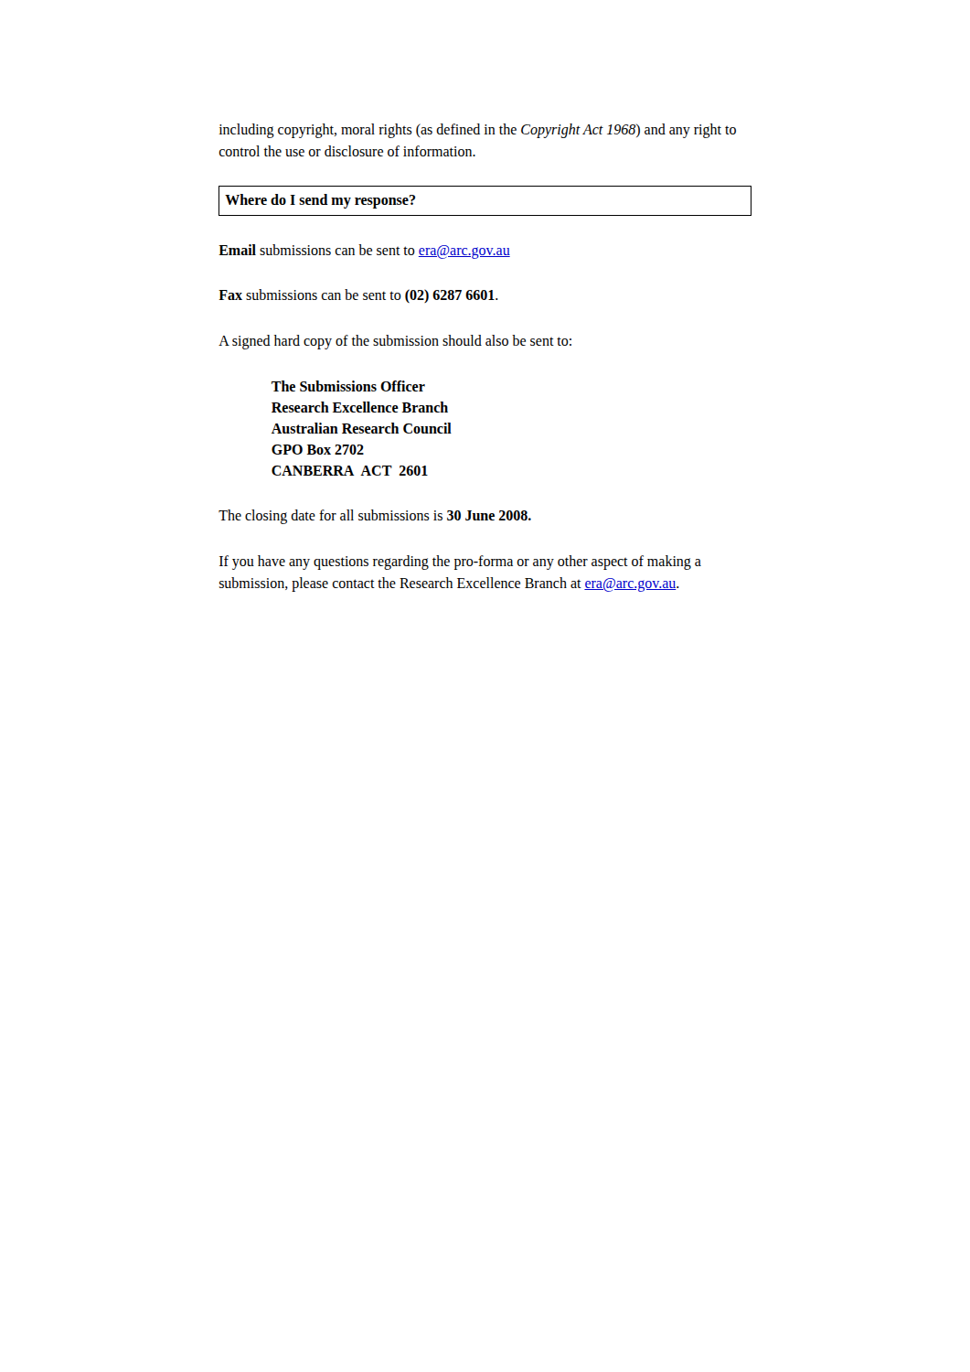including copyright, moral rights (as defined in the Copyright Act 1968) and any right to control the use or disclosure of information.
Where do I send my response?
Email submissions can be sent to era@arc.gov.au
Fax submissions can be sent to (02) 6287 6601.
A signed hard copy of the submission should also be sent to:
The Submissions Officer
Research Excellence Branch
Australian Research Council
GPO Box 2702
CANBERRA ACT 2601
The closing date for all submissions is 30 June 2008.
If you have any questions regarding the pro-forma or any other aspect of making a submission, please contact the Research Excellence Branch at era@arc.gov.au.